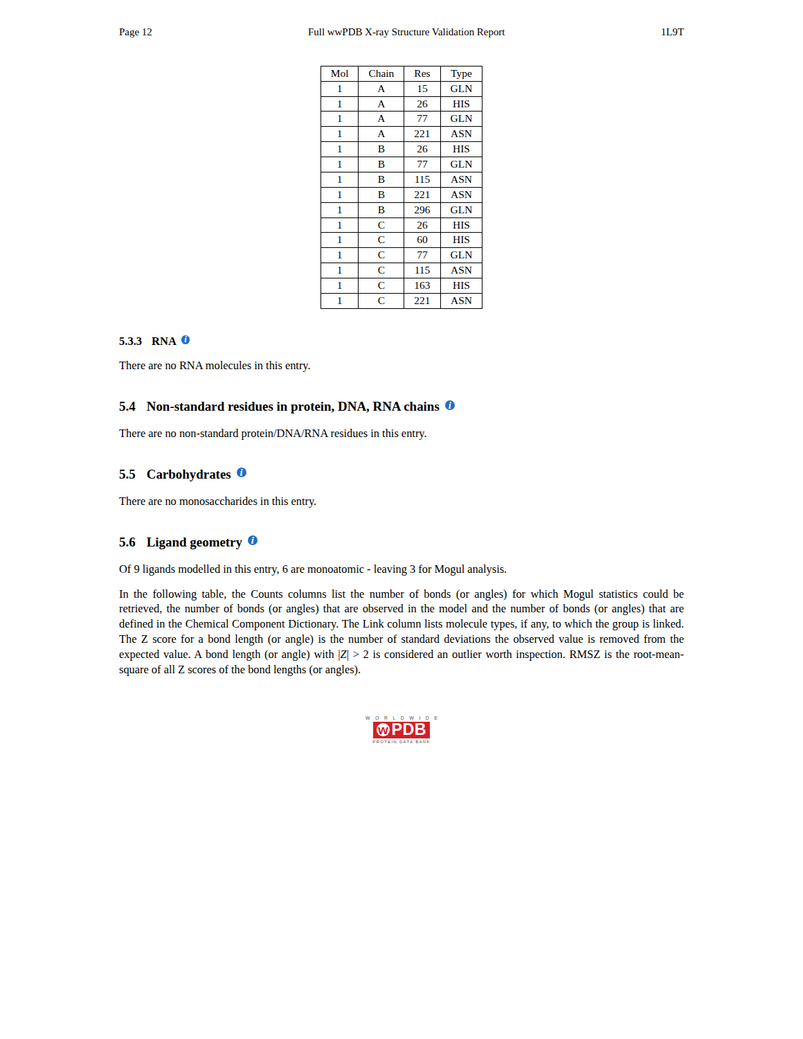Page 12
Full wwPDB X-ray Structure Validation Report
1L9T
| Mol | Chain | Res | Type |
| --- | --- | --- | --- |
| 1 | A | 15 | GLN |
| 1 | A | 26 | HIS |
| 1 | A | 77 | GLN |
| 1 | A | 221 | ASN |
| 1 | B | 26 | HIS |
| 1 | B | 77 | GLN |
| 1 | B | 115 | ASN |
| 1 | B | 221 | ASN |
| 1 | B | 296 | GLN |
| 1 | C | 26 | HIS |
| 1 | C | 60 | HIS |
| 1 | C | 77 | GLN |
| 1 | C | 115 | ASN |
| 1 | C | 163 | HIS |
| 1 | C | 221 | ASN |
5.3.3 RNA i
There are no RNA molecules in this entry.
5.4 Non-standard residues in protein, DNA, RNA chains i
There are no non-standard protein/DNA/RNA residues in this entry.
5.5 Carbohydrates i
There are no monosaccharides in this entry.
5.6 Ligand geometry i
Of 9 ligands modelled in this entry, 6 are monoatomic - leaving 3 for Mogul analysis.
In the following table, the Counts columns list the number of bonds (or angles) for which Mogul statistics could be retrieved, the number of bonds (or angles) that are observed in the model and the number of bonds (or angles) that are defined in the Chemical Component Dictionary. The Link column lists molecule types, if any, to which the group is linked. The Z score for a bond length (or angle) is the number of standard deviations the observed value is removed from the expected value. A bond length (or angle) with |Z| > 2 is considered an outlier worth inspection. RMSZ is the root-mean-square of all Z scores of the bond lengths (or angles).
W O R L D W I D E
w PDB
PROTEIN DATA BANK